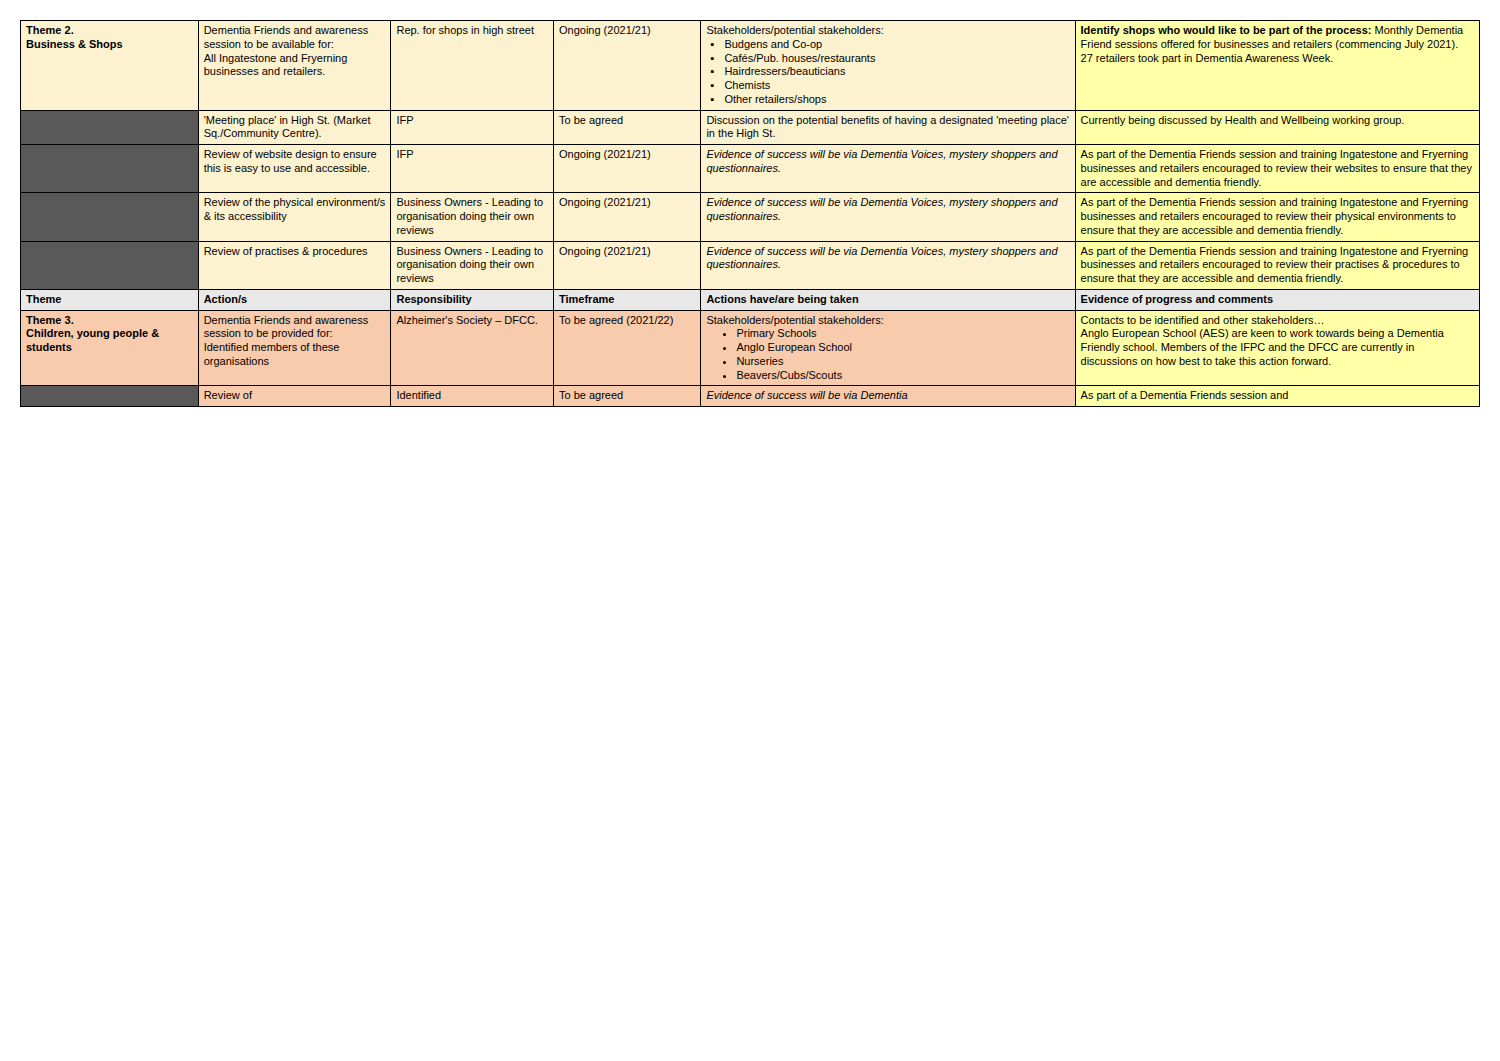| Theme 2. Business & Shops | Dementia Friends and awareness session to be available for: All Ingatestone and Fryerning businesses and retailers. | Rep. for shops in high street | Ongoing (2021/21) | Stakeholders/potential stakeholders: Budgens and Co-op Cafés/Pub. houses/restaurants Hairdressers/beauticians Chemists Other retailers/shops | Identify shops who would like to be part of the process: Monthly Dementia Friend sessions offered for businesses and retailers (commencing July 2021). 27 retailers took part in Dementia Awareness Week. |
| | 'Meeting place' in High St. (Market Sq./Community Centre). | IFP | To be agreed | Discussion on the potential benefits of having a designated 'meeting place' in the High St. | Currently being discussed by Health and Wellbeing working group. |
| | Review of website design to ensure this is easy to use and accessible. | IFP | Ongoing (2021/21) | Evidence of success will be via Dementia Voices, mystery shoppers and questionnaires. | As part of the Dementia Friends session and training Ingatestone and Fryerning businesses and retailers encouraged to review their websites to ensure that they are accessible and dementia friendly. |
| | Review of the physical environment/s & its accessibility | Business Owners - Leading to organisation doing their own reviews | Ongoing (2021/21) | Evidence of success will be via Dementia Voices, mystery shoppers and questionnaires. | As part of the Dementia Friends session and training Ingatestone and Fryerning businesses and retailers encouraged to review their physical environments to ensure that they are accessible and dementia friendly. |
| | Review of practises & procedures | Business Owners - Leading to organisation doing their own reviews | Ongoing (2021/21) | Evidence of success will be via Dementia Voices, mystery shoppers and questionnaires. | As part of the Dementia Friends session and training Ingatestone and Fryerning businesses and retailers encouraged to review their practises & procedures to ensure that they are accessible and dementia friendly. |
| Theme | Action/s | Responsibility | Timeframe | Actions have/are being taken | Evidence of progress and comments |
| Theme 3. Children, young people & students | Dementia Friends and awareness session to be provided for: Identified members of these organisations | Alzheimer's Society – DFCC. | To be agreed (2021/22) | Stakeholders/potential stakeholders: Primary Schools Anglo European School Nurseries Beavers/Cubs/Scouts | Contacts to be identified and other stakeholders… Anglo European School (AES) are keen to work towards being a Dementia Friendly school. Members of the IFPC and the DFCC are currently in discussions on how best to take this action forward. |
| | Review of | Identified | To be agreed | Evidence of success will be via Dementia | As part of a Dementia Friends session and |